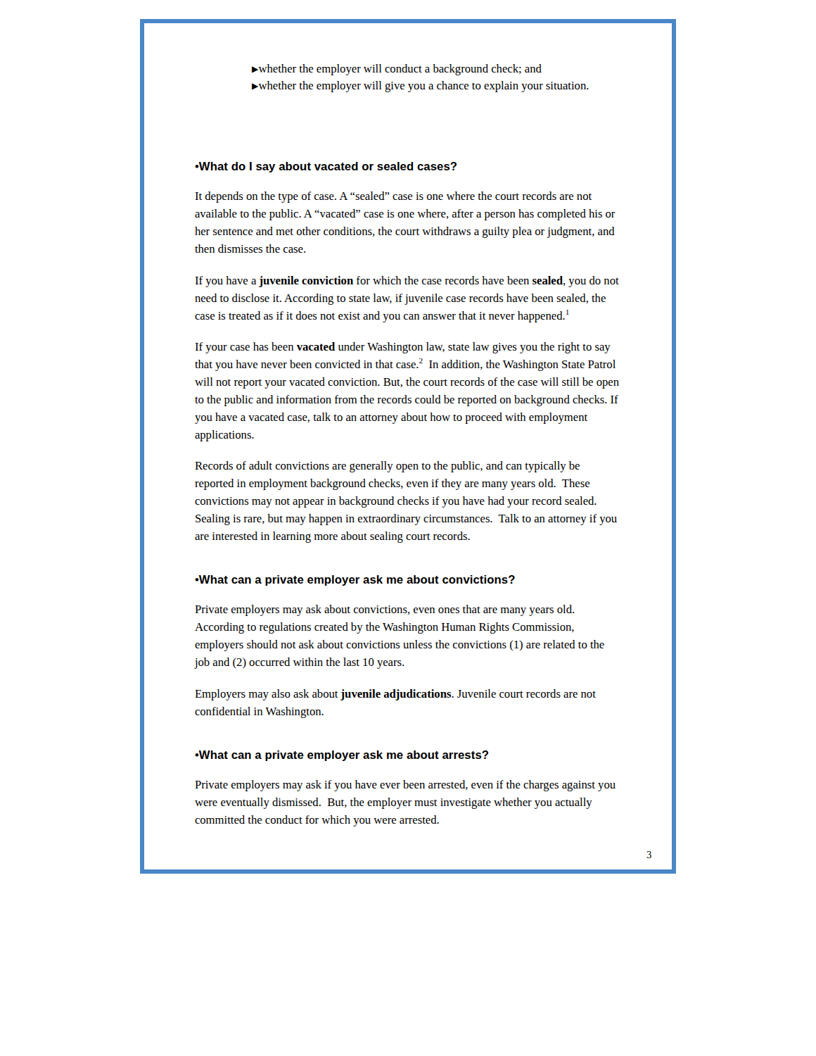▶whether the employer will conduct a background check; and
▶whether the employer will give you a chance to explain your situation.
•What do I say about vacated or sealed cases?
It depends on the type of case. A “sealed” case is one where the court records are not available to the public. A “vacated” case is one where, after a person has completed his or her sentence and met other conditions, the court withdraws a guilty plea or judgment, and then dismisses the case.
If you have a juvenile conviction for which the case records have been sealed, you do not need to disclose it. According to state law, if juvenile case records have been sealed, the case is treated as if it does not exist and you can answer that it never happened.1
If your case has been vacated under Washington law, state law gives you the right to say that you have never been convicted in that case.2 In addition, the Washington State Patrol will not report your vacated conviction. But, the court records of the case will still be open to the public and information from the records could be reported on background checks. If you have a vacated case, talk to an attorney about how to proceed with employment applications.
Records of adult convictions are generally open to the public, and can typically be reported in employment background checks, even if they are many years old. These convictions may not appear in background checks if you have had your record sealed. Sealing is rare, but may happen in extraordinary circumstances. Talk to an attorney if you are interested in learning more about sealing court records.
•What can a private employer ask me about convictions?
Private employers may ask about convictions, even ones that are many years old. According to regulations created by the Washington Human Rights Commission, employers should not ask about convictions unless the convictions (1) are related to the job and (2) occurred within the last 10 years.
Employers may also ask about juvenile adjudications. Juvenile court records are not confidential in Washington.
•What can a private employer ask me about arrests?
Private employers may ask if you have ever been arrested, even if the charges against you were eventually dismissed. But, the employer must investigate whether you actually committed the conduct for which you were arrested.
3